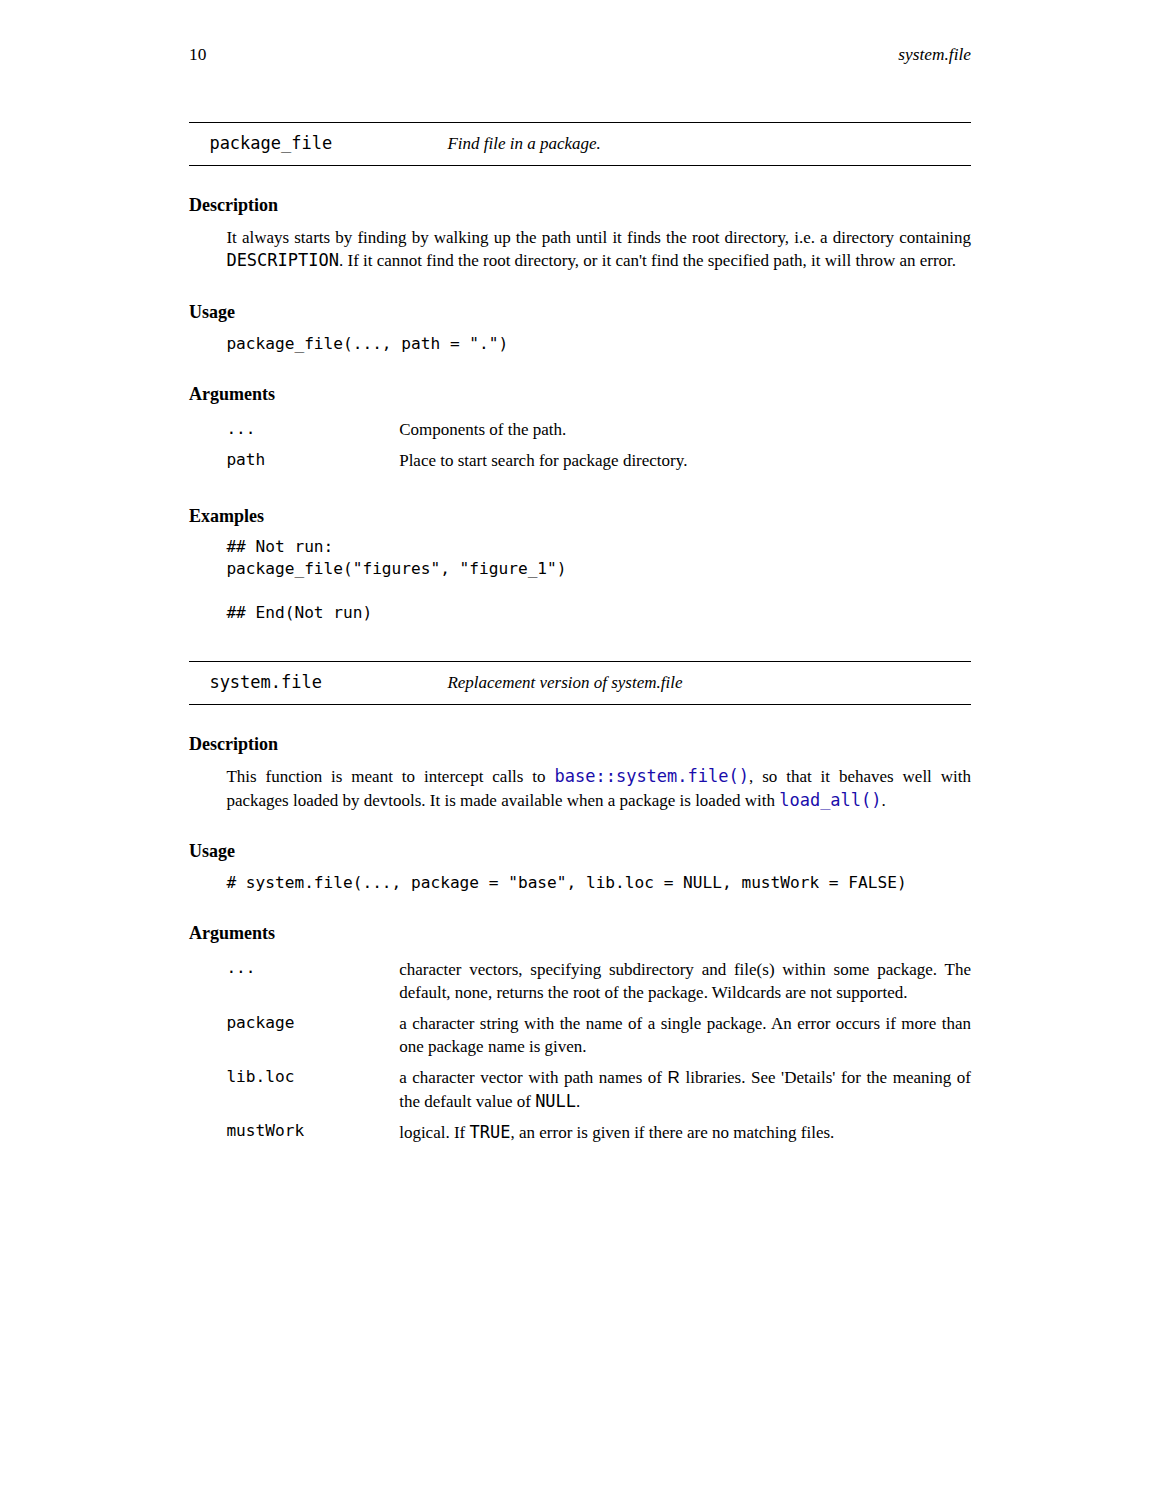10 system.file
package_file Find file in a package.
Description
It always starts by finding by walking up the path until it finds the root directory, i.e. a directory containing DESCRIPTION. If it cannot find the root directory, or it can't find the specified path, it will throw an error.
Usage
package_file(..., path = ".")
Arguments
| ... | Components of the path. |
| path | Place to start search for package directory. |
Examples
## Not run: 
package_file("figures", "figure_1")

## End(Not run)
system.file Replacement version of system.file
Description
This function is meant to intercept calls to base::system.file(), so that it behaves well with packages loaded by devtools. It is made available when a package is loaded with load_all().
Usage
# system.file(..., package = "base", lib.loc = NULL, mustWork = FALSE)
Arguments
| ... | character vectors, specifying subdirectory and file(s) within some package. The default, none, returns the root of the package. Wildcards are not supported. |
| package | a character string with the name of a single package. An error occurs if more than one package name is given. |
| lib.loc | a character vector with path names of R libraries. See 'Details' for the meaning of the default value of NULL . |
| mustWork | logical. If TRUE , an error is given if there are no matching files. |